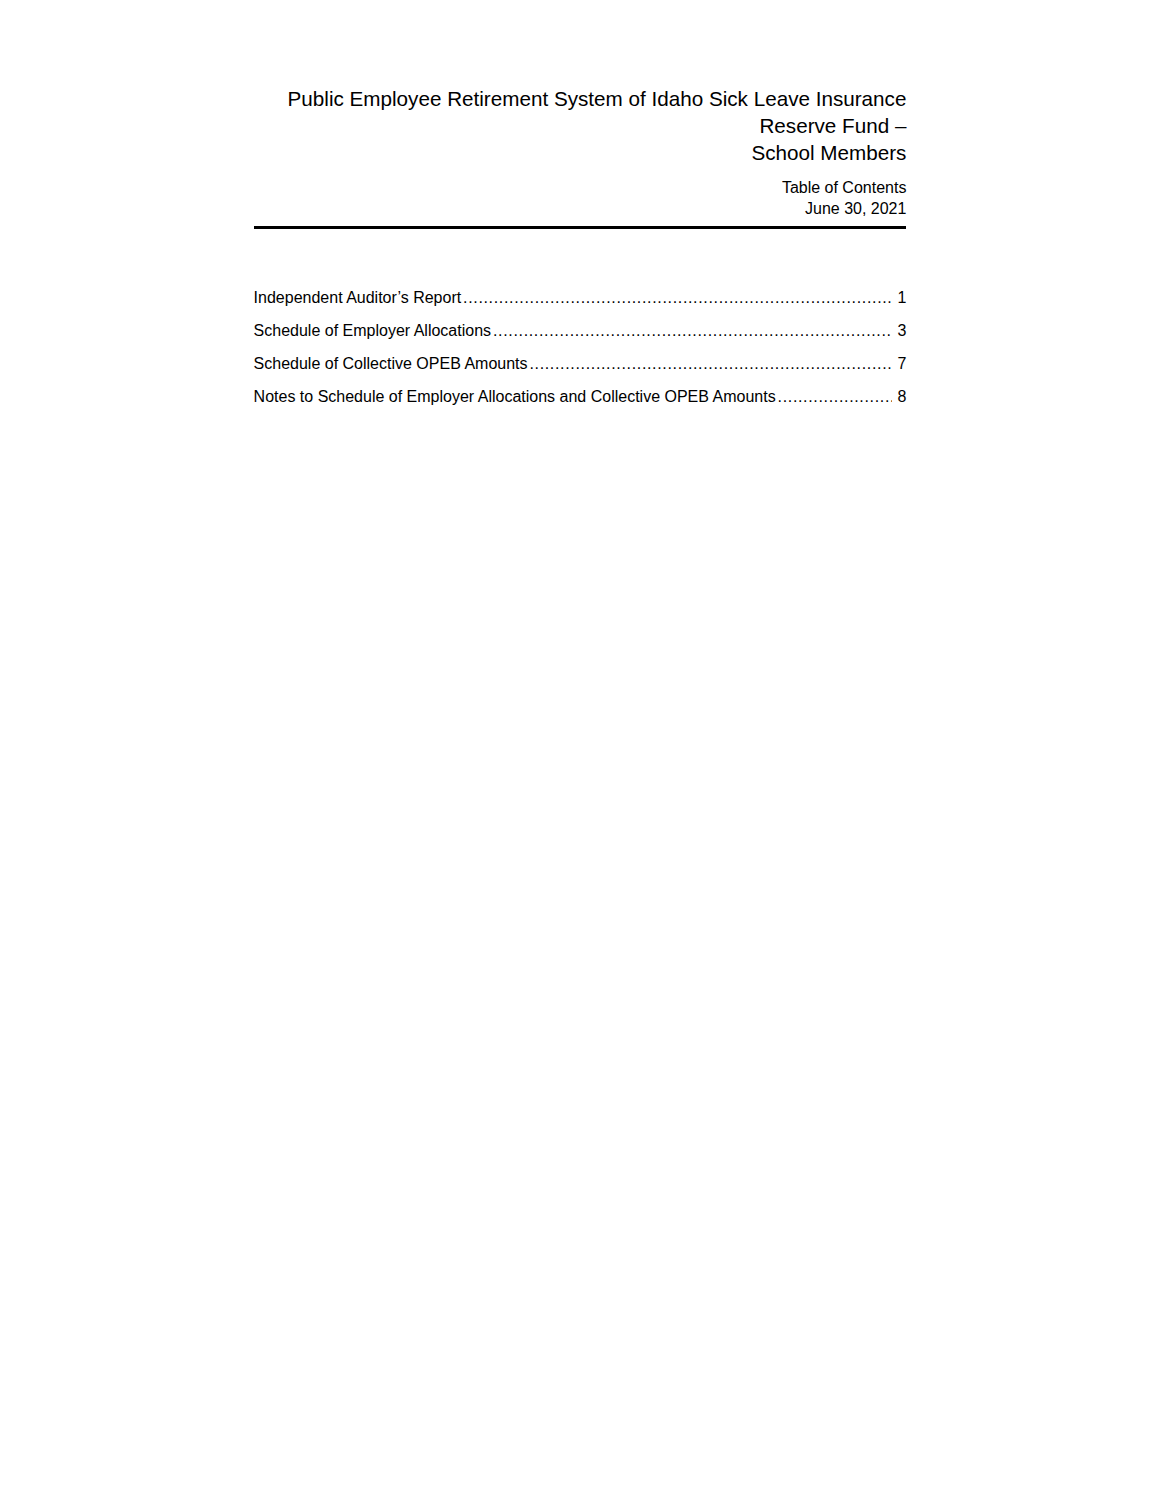Public Employee Retirement System of Idaho Sick Leave Insurance Reserve Fund –
School Members
Table of Contents
June 30, 2021
Independent Auditor’s Report .................................................................................................................................. 1
Schedule of Employer Allocations ............................................................................................................... 3
Schedule of Collective OPEB Amounts ......................................................................................................... 7
Notes to Schedule of Employer Allocations and Collective OPEB Amounts ........................................................... 8